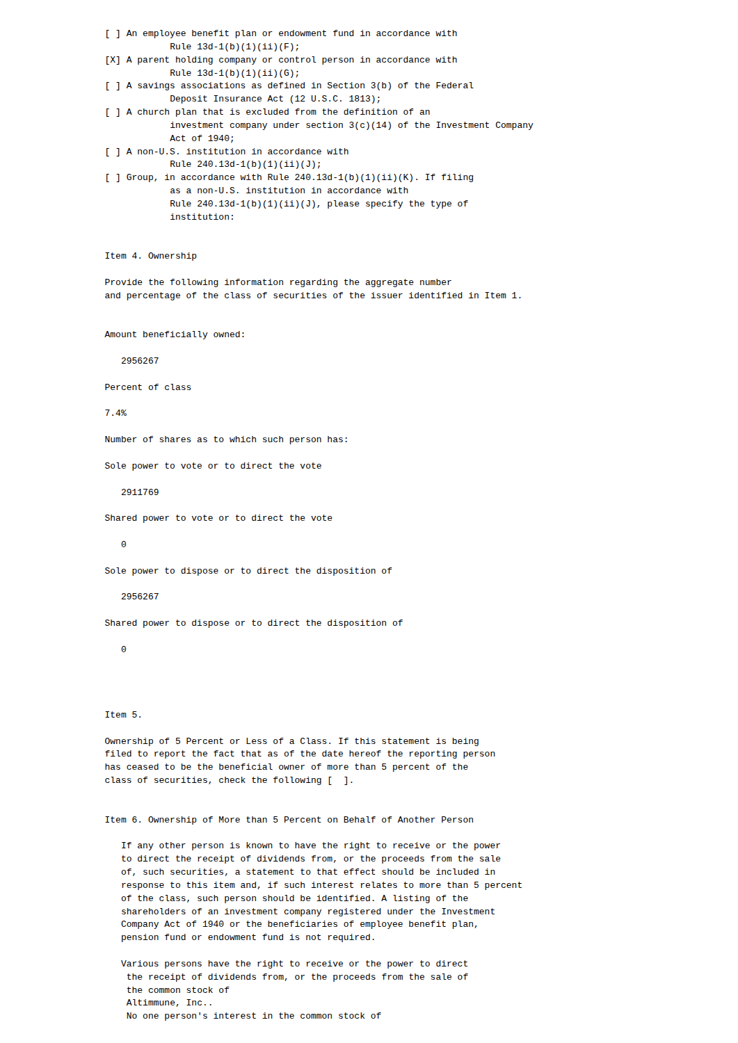[ ] An employee benefit plan or endowment fund in accordance with
            Rule 13d-1(b)(1)(ii)(F);
[X] A parent holding company or control person in accordance with
            Rule 13d-1(b)(1)(ii)(G);
[ ] A savings associations as defined in Section 3(b) of the Federal
            Deposit Insurance Act (12 U.S.C. 1813);
[ ] A church plan that is excluded from the definition of an
            investment company under section 3(c)(14) of the Investment Company
            Act of 1940;
[ ] A non-U.S. institution in accordance with
            Rule 240.13d-1(b)(1)(ii)(J);
[ ] Group, in accordance with Rule 240.13d-1(b)(1)(ii)(K). If filing
            as a non-U.S. institution in accordance with
            Rule 240.13d-1(b)(1)(ii)(J), please specify the type of
            institution:


Item 4. Ownership

Provide the following information regarding the aggregate number
and percentage of the class of securities of the issuer identified in Item 1.


Amount beneficially owned:

   2956267

Percent of class

7.4%

Number of shares as to which such person has:

Sole power to vote or to direct the vote

   2911769

Shared power to vote or to direct the vote

   0

Sole power to dispose or to direct the disposition of

   2956267

Shared power to dispose or to direct the disposition of

   0
Item 5.

Ownership of 5 Percent or Less of a Class. If this statement is being
filed to report the fact that as of the date hereof the reporting person
has ceased to be the beneficial owner of more than 5 percent of the
class of securities, check the following [  ].


Item 6. Ownership of More than 5 Percent on Behalf of Another Person

   If any other person is known to have the right to receive or the power
   to direct the receipt of dividends from, or the proceeds from the sale
   of, such securities, a statement to that effect should be included in
   response to this item and, if such interest relates to more than 5 percent
   of the class, such person should be identified. A listing of the
   shareholders of an investment company registered under the Investment
   Company Act of 1940 or the beneficiaries of employee benefit plan,
   pension fund or endowment fund is not required.

   Various persons have the right to receive or the power to direct
    the receipt of dividends from, or the proceeds from the sale of
    the common stock of
    Altimmune, Inc..
    No one person's interest in the common stock of